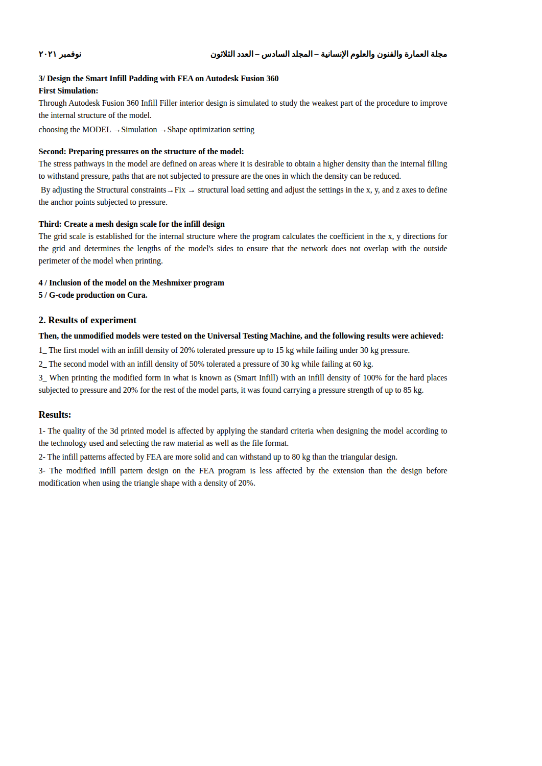مجلة العمارة والفنون والعلوم الإنسانية – المجلد السادس – العدد الثلاثون نوفمبر ٢٠٢١
3/ Design the Smart Infill Padding with FEA on Autodesk Fusion 360
First Simulation:
Through Autodesk Fusion 360 Infill Filler interior design is simulated to study the weakest part of the procedure to improve the internal structure of the model.
choosing the MODEL →Simulation →Shape optimization setting
Second: Preparing pressures on the structure of the model:
The stress pathways in the model are defined on areas where it is desirable to obtain a higher density than the internal filling to withstand pressure, paths that are not subjected to pressure are the ones in which the density can be reduced.
By adjusting the Structural constraints→Fix → structural load setting and adjust the settings in the x, y, and z axes to define the anchor points subjected to pressure.
Third: Create a mesh design scale for the infill design
The grid scale is established for the internal structure where the program calculates the coefficient in the x, y directions for the grid and determines the lengths of the model's sides to ensure that the network does not overlap with the outside perimeter of the model when printing.
4 / Inclusion of the model on the Meshmixer program
5 / G-code production on Cura.
2. Results of experiment
Then, the unmodified models were tested on the Universal Testing Machine, and the following results were achieved:
1_ The first model with an infill density of 20% tolerated pressure up to 15 kg while failing under 30 kg pressure.
2_ The second model with an infill density of 50% tolerated a pressure of 30 kg while failing at 60 kg.
3_ When printing the modified form in what is known as (Smart Infill) with an infill density of 100% for the hard places subjected to pressure and 20% for the rest of the model parts, it was found carrying a pressure strength of up to 85 kg.
Results:
1- The quality of the 3d printed model is affected by applying the standard criteria when designing the model according to the technology used and selecting the raw material as well as the file format.
2- The infill patterns affected by FEA are more solid and can withstand up to 80 kg than the triangular design.
3- The modified infill pattern design on the FEA program is less affected by the extension than the design before modification when using the triangle shape with a density of 20%.